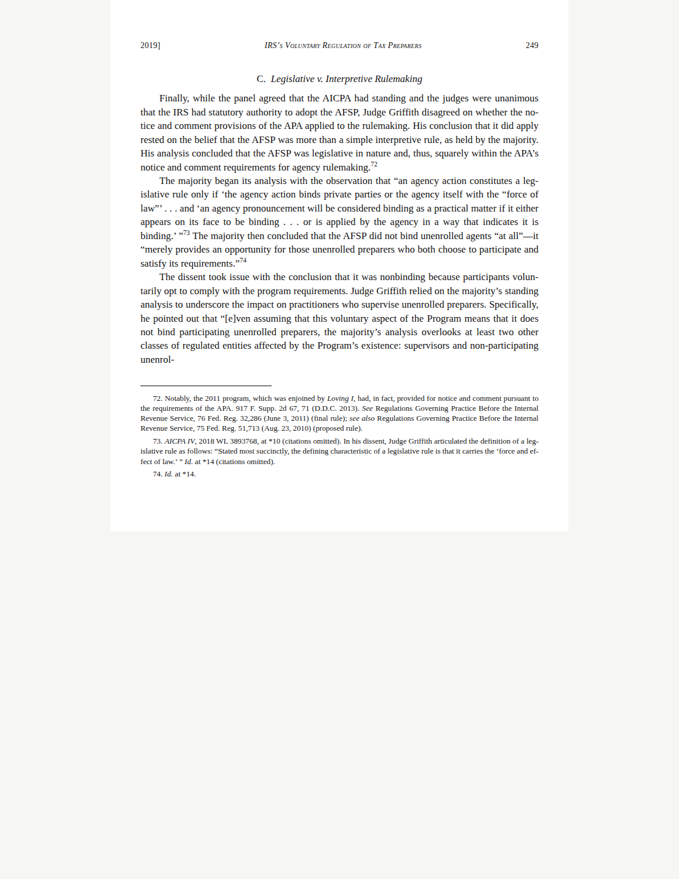2019] IRS’s Voluntary Regulation of Tax Preparers 249
C. Legislative v. Interpretive Rulemaking
Finally, while the panel agreed that the AICPA had standing and the judges were unanimous that the IRS had statutory authority to adopt the AFSP, Judge Griffith disagreed on whether the notice and comment provisions of the APA applied to the rulemaking. His conclusion that it did apply rested on the belief that the AFSP was more than a simple interpretive rule, as held by the majority. His analysis concluded that the AFSP was legislative in nature and, thus, squarely within the APA’s notice and comment requirements for agency rulemaking.72
The majority began its analysis with the observation that “an agency action constitutes a legislative rule only if ‘the agency action binds private parties or the agency itself with the “force of law”’ . . . and ‘an agency pronouncement will be considered binding as a practical matter if it either appears on its face to be binding . . . or is applied by the agency in a way that indicates it is binding.’ ”73 The majority then concluded that the AFSP did not bind unenrolled agents “at all”—it “merely provides an opportunity for those unenrolled preparers who both choose to participate and satisfy its requirements.”74
The dissent took issue with the conclusion that it was nonbinding because participants voluntarily opt to comply with the program requirements. Judge Griffith relied on the majority’s standing analysis to underscore the impact on practitioners who supervise unenrolled preparers. Specifically, he pointed out that “[e]ven assuming that this voluntary aspect of the Program means that it does not bind participating unenrolled preparers, the majority’s analysis overlooks at least two other classes of regulated entities affected by the Program’s existence: supervisors and non-participating unenrol-
Notably, the 2011 program, which was enjoined by Loving I, had, in fact, provided for notice and comment pursuant to the requirements of the APA. 917 F. Supp. 2d 67, 71 (D.D.C. 2013). See Regulations Governing Practice Before the Internal Revenue Service, 76 Fed. Reg. 32,286 (June 3, 2011) (final rule); see also Regulations Governing Practice Before the Internal Revenue Service, 75 Fed. Reg. 51,713 (Aug. 23, 2010) (proposed rule).
AICPA IV, 2018 WL 3893768, at *10 (citations omitted). In his dissent, Judge Griffith articulated the definition of a legislative rule as follows: “Stated most succinctly, the defining characteristic of a legislative rule is that it carries the ‘force and effect of law.’ ” Id. at *14 (citations omitted).
Id. at *14.